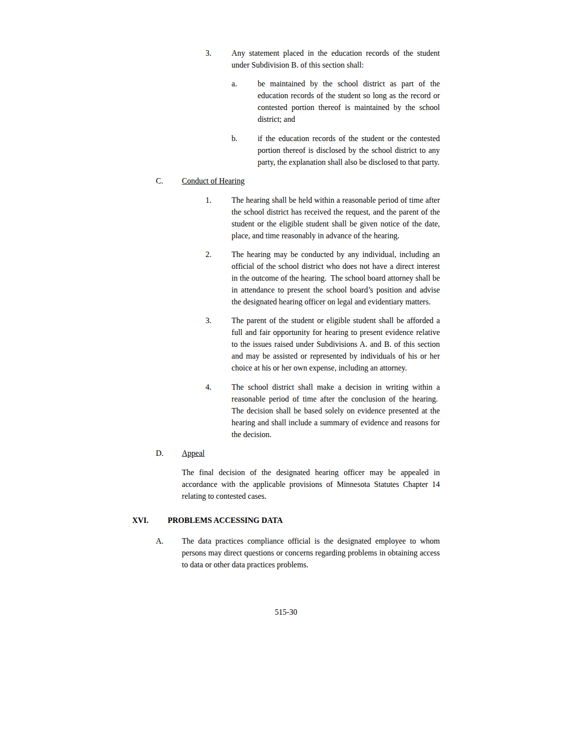3.
Any statement placed in the education records of the student under Subdivision B. of this section shall:
a.
be maintained by the school district as part of the education records of the student so long as the record or contested portion thereof is maintained by the school district; and
b.
if the education records of the student or the contested portion thereof is disclosed by the school district to any party, the explanation shall also be disclosed to that party.
C.
Conduct of Hearing
1.
The hearing shall be held within a reasonable period of time after the school district has received the request, and the parent of the student or the eligible student shall be given notice of the date, place, and time reasonably in advance of the hearing.
2.
The hearing may be conducted by any individual, including an official of the school district who does not have a direct interest in the outcome of the hearing. The school board attorney shall be in attendance to present the school board’s position and advise the designated hearing officer on legal and evidentiary matters.
3.
The parent of the student or eligible student shall be afforded a full and fair opportunity for hearing to present evidence relative to the issues raised under Subdivisions A. and B. of this section and may be assisted or represented by individuals of his or her choice at his or her own expense, including an attorney.
4.
The school district shall make a decision in writing within a reasonable period of time after the conclusion of the hearing. The decision shall be based solely on evidence presented at the hearing and shall include a summary of evidence and reasons for the decision.
D.
Appeal
The final decision of the designated hearing officer may be appealed in accordance with the applicable provisions of Minnesota Statutes Chapter 14 relating to contested cases.
XVI.
PROBLEMS ACCESSING DATA
A.
The data practices compliance official is the designated employee to whom persons may direct questions or concerns regarding problems in obtaining access to data or other data practices problems.
515-30